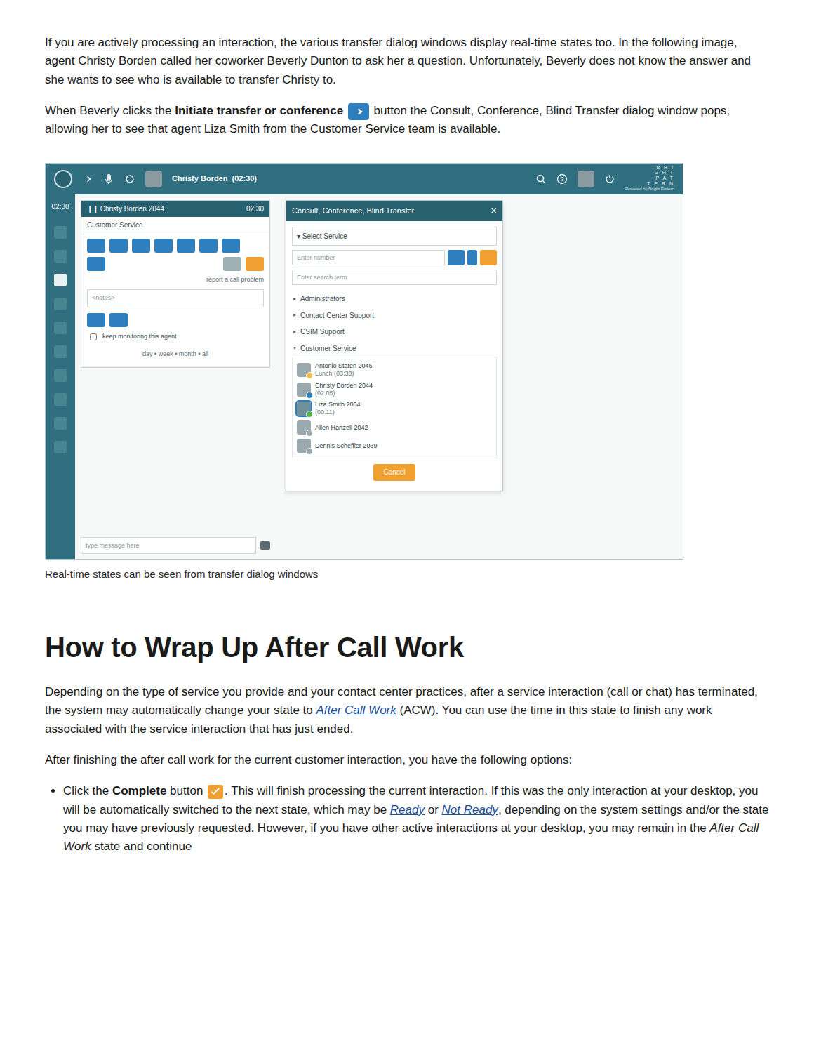If you are actively processing an interaction, the various transfer dialog windows display real-time states too. In the following image, agent Christy Borden called her coworker Beverly Dunton to ask her a question. Unfortunately, Beverly does not know the answer and she wants to see who is available to transfer Christy to.
When Beverly clicks the Initiate transfer or conference button the Consult, Conference, Blind Transfer dialog window pops, allowing her to see that agent Liza Smith from the Customer Service team is available.
Christy Borden (02:30)
?
B R I
G H T
P A T
T E R N
Powered by Bright Pattern
02:30
❙❙ Christy Borden 204402:30
Customer Service
report a call problem
<notes>
keep monitoring this agent
day • week • month • all
Consult, Conference, Blind Transfer✕
▾ Select Service
Enter number
Enter search term
▸ Administrators
▸ Contact Center Support
▸ CSIM Support
▾ Customer Service
Antonio Staten 2046Lunch (03:33)
Christy Borden 2044(02:05)
Liza Smith 2064(00:11)
Allen Hartzell 2042
Dennis Scheffler 2039
Cancel
type message here
Real-time states can be seen from transfer dialog windows
How to Wrap Up After Call Work
Depending on the type of service you provide and your contact center practices, after a service interaction (call or chat) has terminated, the system may automatically change your state to After Call Work (ACW). You can use the time in this state to finish any work associated with the service interaction that has just ended.
After finishing the after call work for the current customer interaction, you have the following options:
Click the Complete button . This will finish processing the current interaction. If this was the only interaction at your desktop, you will be automatically switched to the next state, which may be Ready or Not Ready, depending on the system settings and/or the state you may have previously requested. However, if you have other active interactions at your desktop, you may remain in the After Call Work state and continue